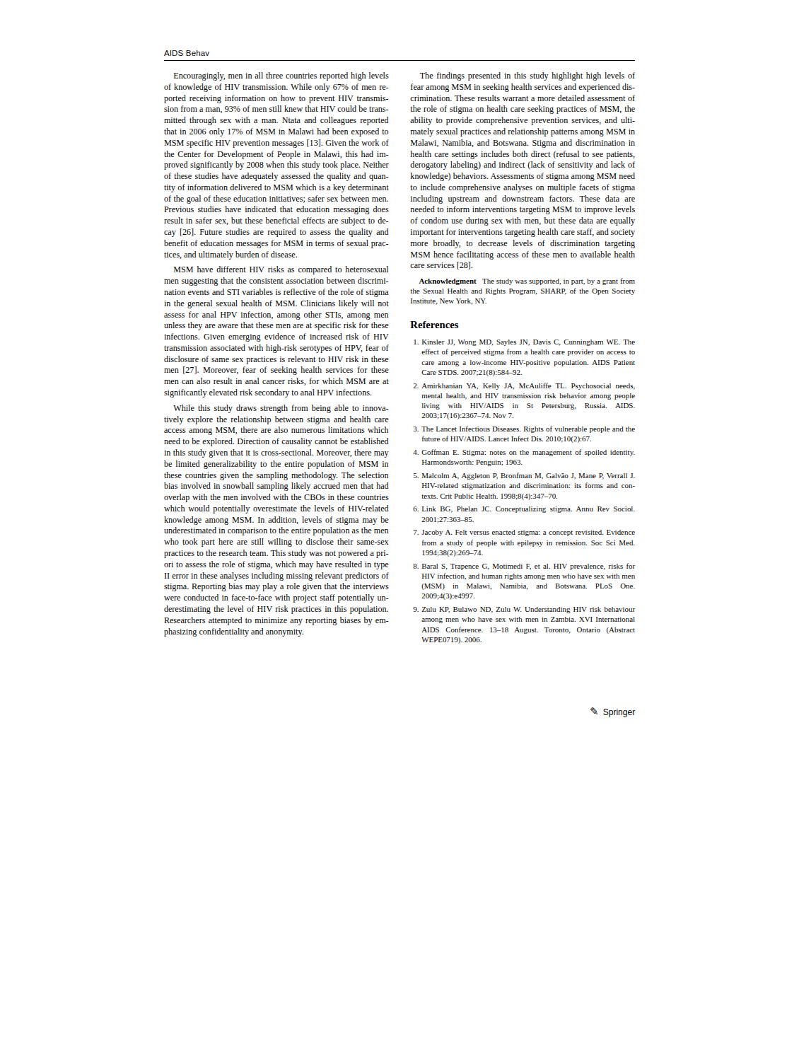AIDS Behav
Encouragingly, men in all three countries reported high levels of knowledge of HIV transmission. While only 67% of men reported receiving information on how to prevent HIV transmission from a man, 93% of men still knew that HIV could be transmitted through sex with a man. Ntata and colleagues reported that in 2006 only 17% of MSM in Malawi had been exposed to MSM specific HIV prevention messages [13]. Given the work of the Center for Development of People in Malawi, this had improved significantly by 2008 when this study took place. Neither of these studies have adequately assessed the quality and quantity of information delivered to MSM which is a key determinant of the goal of these education initiatives; safer sex between men. Previous studies have indicated that education messaging does result in safer sex, but these beneficial effects are subject to decay [26]. Future studies are required to assess the quality and benefit of education messages for MSM in terms of sexual practices, and ultimately burden of disease.
MSM have different HIV risks as compared to heterosexual men suggesting that the consistent association between discrimination events and STI variables is reflective of the role of stigma in the general sexual health of MSM. Clinicians likely will not assess for anal HPV infection, among other STIs, among men unless they are aware that these men are at specific risk for these infections. Given emerging evidence of increased risk of HIV transmission associated with high-risk serotypes of HPV, fear of disclosure of same sex practices is relevant to HIV risk in these men [27]. Moreover, fear of seeking health services for these men can also result in anal cancer risks, for which MSM are at significantly elevated risk secondary to anal HPV infections.
While this study draws strength from being able to innovatively explore the relationship between stigma and health care access among MSM, there are also numerous limitations which need to be explored. Direction of causality cannot be established in this study given that it is cross-sectional. Moreover, there may be limited generalizability to the entire population of MSM in these countries given the sampling methodology. The selection bias involved in snowball sampling likely accrued men that had overlap with the men involved with the CBOs in these countries which would potentially overestimate the levels of HIV-related knowledge among MSM. In addition, levels of stigma may be underestimated in comparison to the entire population as the men who took part here are still willing to disclose their same-sex practices to the research team. This study was not powered a priori to assess the role of stigma, which may have resulted in type II error in these analyses including missing relevant predictors of stigma. Reporting bias may play a role given that the interviews were conducted in face-to-face with project staff potentially underestimating the level of HIV risk practices in this population. Researchers attempted to minimize any reporting biases by emphasizing confidentiality and anonymity.
The findings presented in this study highlight high levels of fear among MSM in seeking health services and experienced discrimination. These results warrant a more detailed assessment of the role of stigma on health care seeking practices of MSM, the ability to provide comprehensive prevention services, and ultimately sexual practices and relationship patterns among MSM in Malawi, Namibia, and Botswana. Stigma and discrimination in health care settings includes both direct (refusal to see patients, derogatory labeling) and indirect (lack of sensitivity and lack of knowledge) behaviors. Assessments of stigma among MSM need to include comprehensive analyses on multiple facets of stigma including upstream and downstream factors. These data are needed to inform interventions targeting MSM to improve levels of condom use during sex with men, but these data are equally important for interventions targeting health care staff, and society more broadly, to decrease levels of discrimination targeting MSM hence facilitating access of these men to available health care services [28].
Acknowledgment The study was supported, in part, by a grant from the Sexual Health and Rights Program, SHARP, of the Open Society Institute, New York, NY.
References
Kinsler JJ, Wong MD, Sayles JN, Davis C, Cunningham WE. The effect of perceived stigma from a health care provider on access to care among a low-income HIV-positive population. AIDS Patient Care STDS. 2007;21(8):584–92.
Amirkhanian YA, Kelly JA, McAuliffe TL. Psychosocial needs, mental health, and HIV transmission risk behavior among people living with HIV/AIDS in St Petersburg, Russia. AIDS. 2003;17(16):2367–74. Nov 7.
The Lancet Infectious Diseases. Rights of vulnerable people and the future of HIV/AIDS. Lancet Infect Dis. 2010;10(2):67.
Goffman E. Stigma: notes on the management of spoiled identity. Harmondsworth: Penguin; 1963.
Malcolm A, Aggleton P, Bronfman M, Galvão J, Mane P, Verrall J. HIV-related stigmatization and discrimination: its forms and contexts. Crit Public Health. 1998;8(4):347–70.
Link BG, Phelan JC. Conceptualizing stigma. Annu Rev Sociol. 2001;27:363–85.
Jacoby A. Felt versus enacted stigma: a concept revisited. Evidence from a study of people with epilepsy in remission. Soc Sci Med. 1994;38(2):269–74.
Baral S, Trapence G, Motimedi F, et al. HIV prevalence, risks for HIV infection, and human rights among men who have sex with men (MSM) in Malawi, Namibia, and Botswana. PLoS One. 2009;4(3):e4997.
Zulu KP, Bulawo ND, Zulu W. Understanding HIV risk behaviour among men who have sex with men in Zambia. XVI International AIDS Conference. 13–18 August. Toronto, Ontario (Abstract WEPE0719). 2006.
✎ Springer